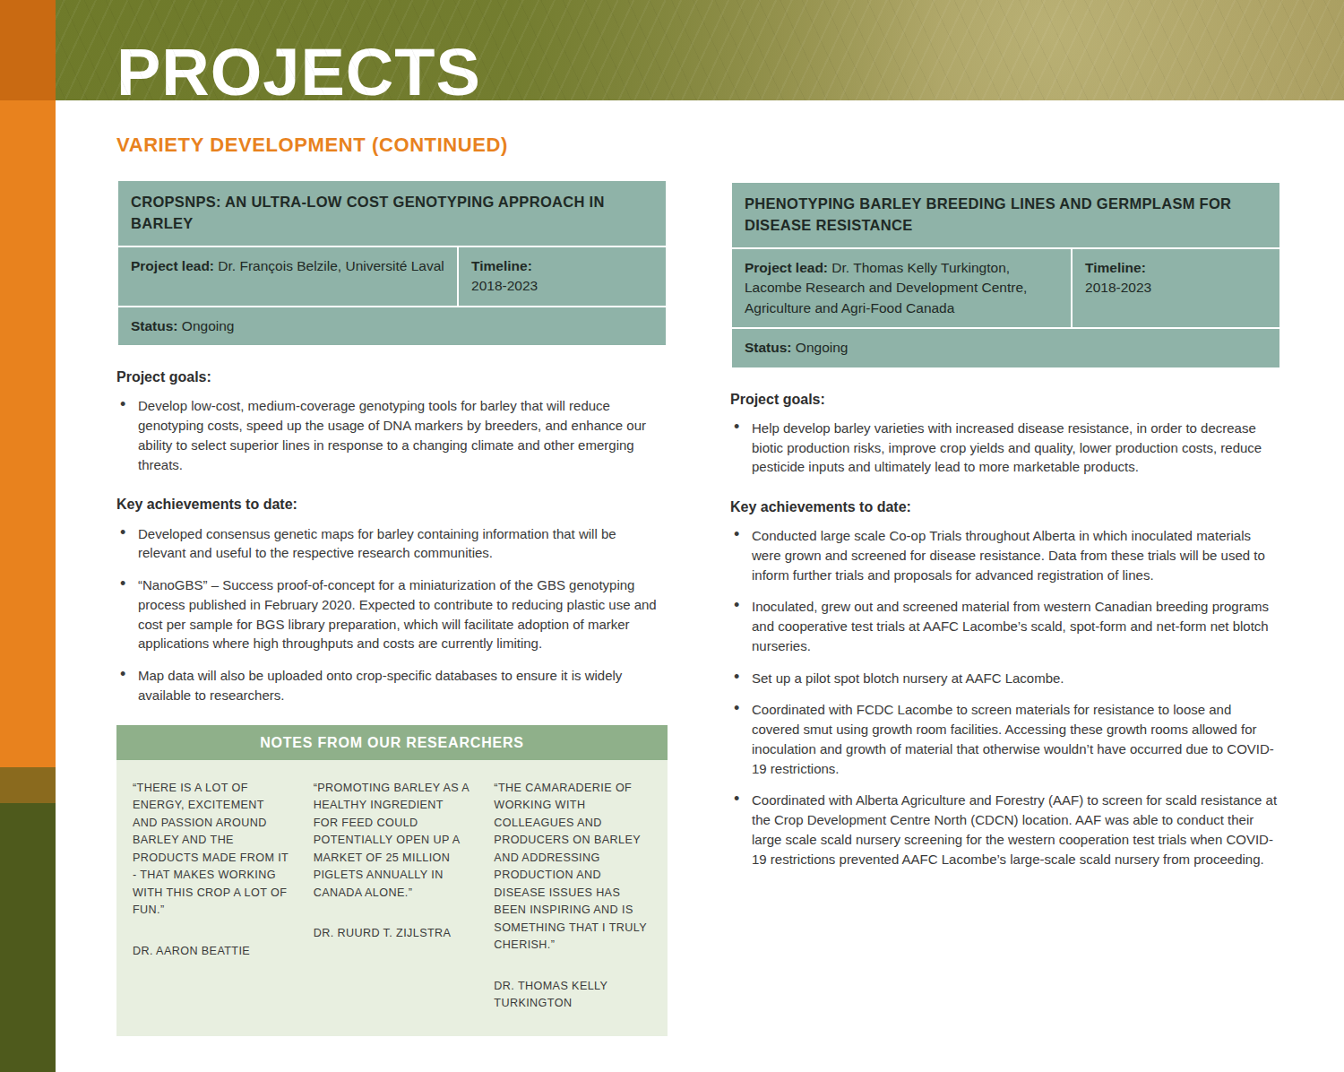PROJECTS
Variety Development (continued)
| CropSNPs: An Ultra-Low Cost Genotyping Approach in Barley |
| Project lead: Dr. François Belzile, Université Laval | Timeline: 2018-2023 |
| Status: Ongoing |
Project goals:
Develop low-cost, medium-coverage genotyping tools for barley that will reduce genotyping costs, speed up the usage of DNA markers by breeders, and enhance our ability to select superior lines in response to a changing climate and other emerging threats.
Key achievements to date:
Developed consensus genetic maps for barley containing information that will be relevant and useful to the respective research communities.
“NanoGBS” – Success proof-of-concept for a miniaturization of the GBS genotyping process published in February 2020. Expected to contribute to reducing plastic use and cost per sample for BGS library preparation, which will facilitate adoption of marker applications where high throughputs and costs are currently limiting.
Map data will also be uploaded onto crop-specific databases to ensure it is widely available to researchers.
Notes from our researchers
“There is a lot of energy, excitement and passion around barley and the products made from it - that makes working with this crop a lot of fun.” Dr. Aaron Beattie
“Promoting barley as a healthy ingredient for feed could potentially open up a market of 25 million piglets annually in Canada alone.” Dr. Ruurd T. Zijlstra
“The camaraderie of working with colleagues and producers on barley and addressing production and disease issues has been inspiring and is something that I truly cherish.” Dr. Thomas Kelly Turkington
| Phenotyping Barley Breeding Lines and Germplasm for Disease Resistance |
| Project lead: Dr. Thomas Kelly Turkington, Lacombe Research and Development Centre, Agriculture and Agri-Food Canada | Timeline: 2018-2023 |
| Status: Ongoing |
Project goals:
Help develop barley varieties with increased disease resistance, in order to decrease biotic production risks, improve crop yields and quality, lower production costs, reduce pesticide inputs and ultimately lead to more marketable products.
Key achievements to date:
Conducted large scale Co-op Trials throughout Alberta in which inoculated materials were grown and screened for disease resistance. Data from these trials will be used to inform further trials and proposals for advanced registration of lines.
Inoculated, grew out and screened material from western Canadian breeding programs and cooperative test trials at AAFC Lacombe’s scald, spot-form and net-form net blotch nurseries.
Set up a pilot spot blotch nursery at AAFC Lacombe.
Coordinated with FCDC Lacombe to screen materials for resistance to loose and covered smut using growth room facilities. Accessing these growth rooms allowed for inoculation and growth of material that otherwise wouldn’t have occurred due to COVID-19 restrictions.
Coordinated with Alberta Agriculture and Forestry (AAF) to screen for scald resistance at the Crop Development Centre North (CDCN) location. AAF was able to conduct their large scale scald nursery screening for the western cooperation test trials when COVID-19 restrictions prevented AAFC Lacombe’s large-scale scald nursery from proceeding.